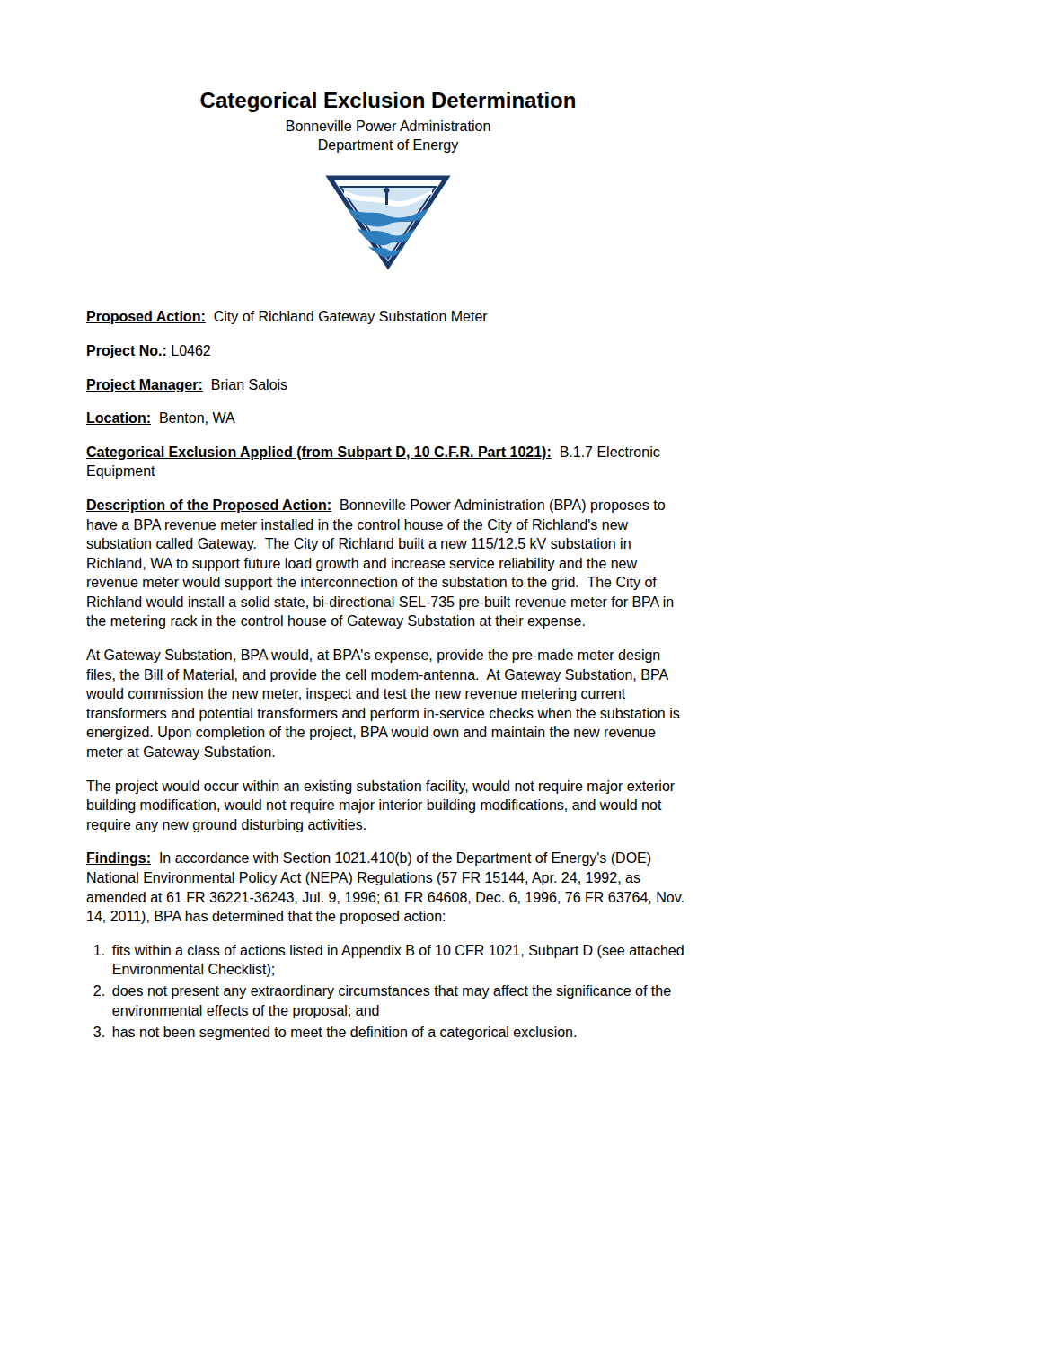Categorical Exclusion Determination
Bonneville Power Administration
Department of Energy
Proposed Action: City of Richland Gateway Substation Meter
Project No.: L0462
Project Manager: Brian Salois
Location: Benton, WA
Categorical Exclusion Applied (from Subpart D, 10 C.F.R. Part 1021): B.1.7 Electronic Equipment
Description of the Proposed Action: Bonneville Power Administration (BPA) proposes to have a BPA revenue meter installed in the control house of the City of Richland's new substation called Gateway. The City of Richland built a new 115/12.5 kV substation in Richland, WA to support future load growth and increase service reliability and the new revenue meter would support the interconnection of the substation to the grid. The City of Richland would install a solid state, bi-directional SEL-735 pre-built revenue meter for BPA in the metering rack in the control house of Gateway Substation at their expense.
At Gateway Substation, BPA would, at BPA's expense, provide the pre-made meter design files, the Bill of Material, and provide the cell modem-antenna. At Gateway Substation, BPA would commission the new meter, inspect and test the new revenue metering current transformers and potential transformers and perform in-service checks when the substation is energized. Upon completion of the project, BPA would own and maintain the new revenue meter at Gateway Substation.
The project would occur within an existing substation facility, would not require major exterior building modification, would not require major interior building modifications, and would not require any new ground disturbing activities.
Findings: In accordance with Section 1021.410(b) of the Department of Energy's (DOE) National Environmental Policy Act (NEPA) Regulations (57 FR 15144, Apr. 24, 1992, as amended at 61 FR 36221-36243, Jul. 9, 1996; 61 FR 64608, Dec. 6, 1996, 76 FR 63764, Nov. 14, 2011), BPA has determined that the proposed action:
fits within a class of actions listed in Appendix B of 10 CFR 1021, Subpart D (see attached Environmental Checklist);
does not present any extraordinary circumstances that may affect the significance of the environmental effects of the proposal; and
has not been segmented to meet the definition of a categorical exclusion.